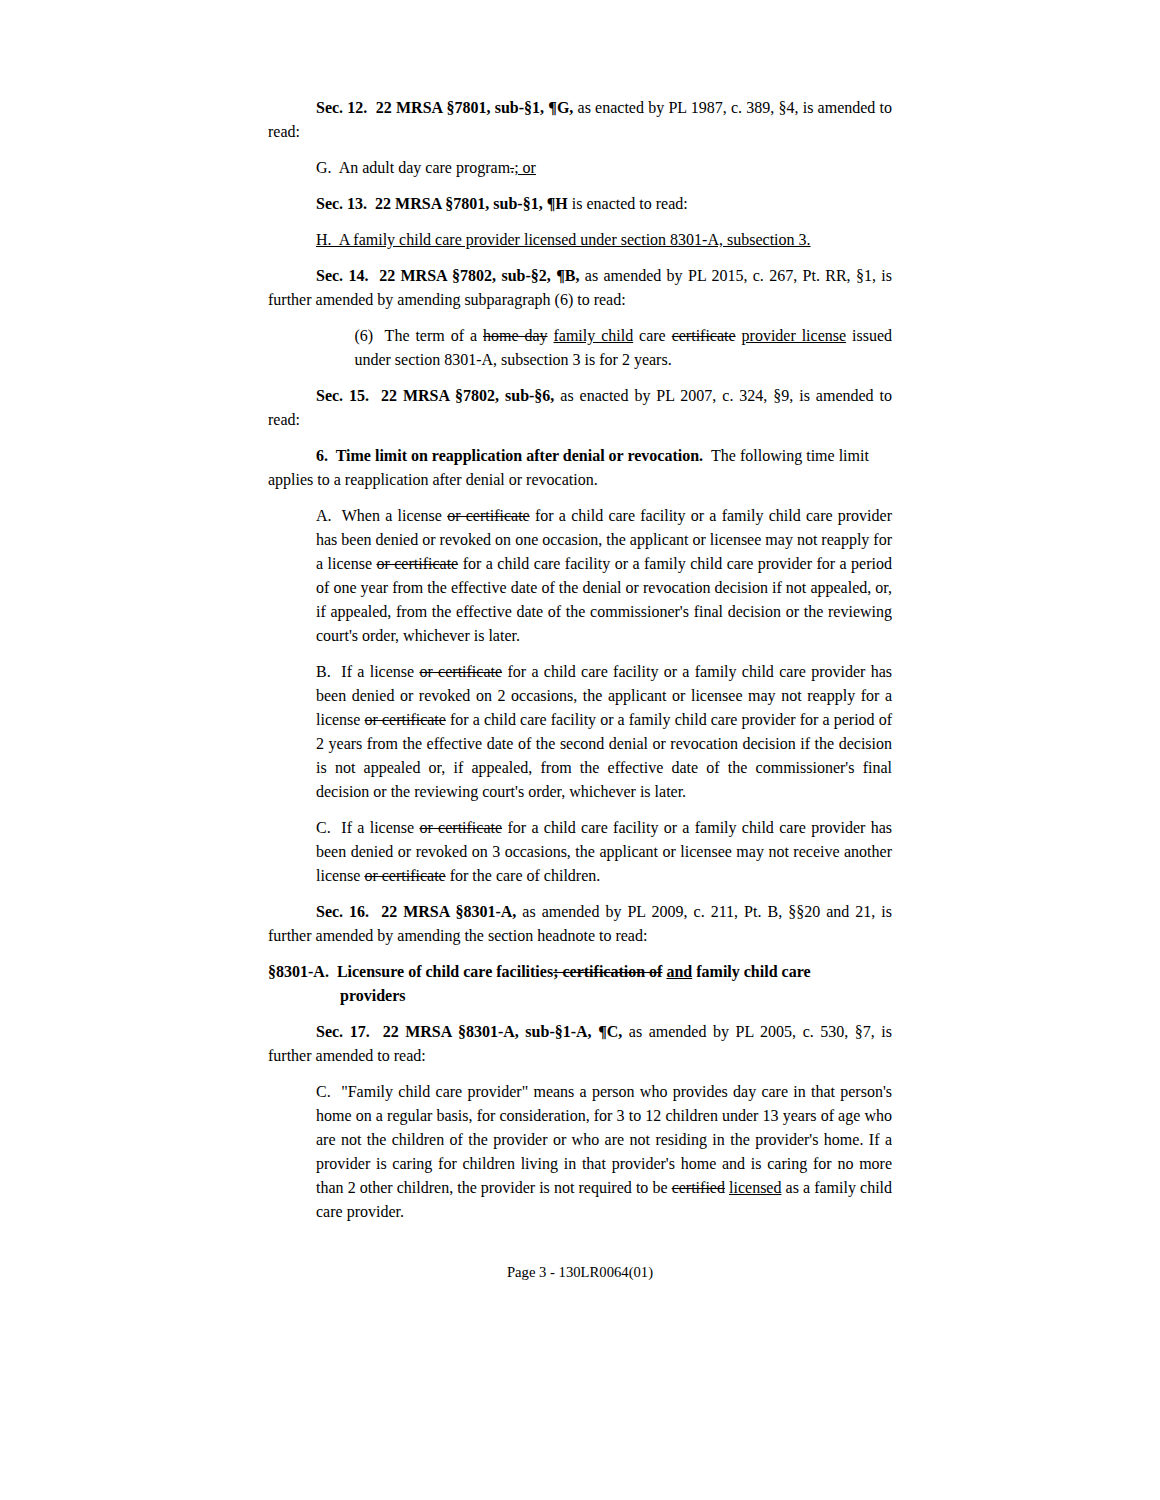Sec. 12. 22 MRSA §7801, sub-§1, ¶G, as enacted by PL 1987, c. 389, §4, is amended to read:
G. An adult day care program.; or
Sec. 13. 22 MRSA §7801, sub-§1, ¶H is enacted to read:
H. A family child care provider licensed under section 8301-A, subsection 3.
Sec. 14. 22 MRSA §7802, sub-§2, ¶B, as amended by PL 2015, c. 267, Pt. RR, §1, is further amended by amending subparagraph (6) to read:
(6) The term of a home day family child care certificate provider license issued under section 8301-A, subsection 3 is for 2 years.
Sec. 15. 22 MRSA §7802, sub-§6, as enacted by PL 2007, c. 324, §9, is amended to read:
6. Time limit on reapplication after denial or revocation. The following time limit applies to a reapplication after denial or revocation.
A. When a license or certificate for a child care facility or a family child care provider has been denied or revoked on one occasion, the applicant or licensee may not reapply for a license or certificate for a child care facility or a family child care provider for a period of one year from the effective date of the denial or revocation decision if not appealed, or, if appealed, from the effective date of the commissioner's final decision or the reviewing court's order, whichever is later.
B. If a license or certificate for a child care facility or a family child care provider has been denied or revoked on 2 occasions, the applicant or licensee may not reapply for a license or certificate for a child care facility or a family child care provider for a period of 2 years from the effective date of the second denial or revocation decision if the decision is not appealed or, if appealed, from the effective date of the commissioner's final decision or the reviewing court's order, whichever is later.
C. If a license or certificate for a child care facility or a family child care provider has been denied or revoked on 3 occasions, the applicant or licensee may not receive another license or certificate for the care of children.
Sec. 16. 22 MRSA §8301-A, as amended by PL 2009, c. 211, Pt. B, §§20 and 21, is further amended by amending the section headnote to read:
§8301-A. Licensure of child care facilities; certification of and family child careproviders
Sec. 17. 22 MRSA §8301-A, sub-§1-A, ¶C, as amended by PL 2005, c. 530, §7, is further amended to read:
C. "Family child care provider" means a person who provides day care in that person's home on a regular basis, for consideration, for 3 to 12 children under 13 years of age who are not the children of the provider or who are not residing in the provider's home. If a provider is caring for children living in that provider's home and is caring for no more than 2 other children, the provider is not required to be certified licensed as a family child care provider.
Page 3 - 130LR0064(01)